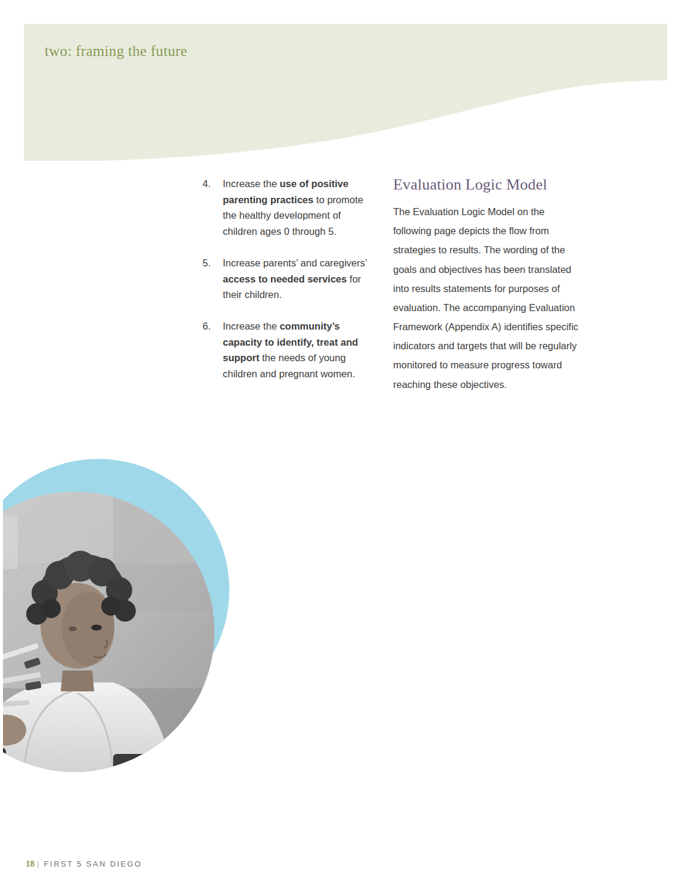two: framing the future
Increase the use of positive parenting practices to promote the healthy development of children ages 0 through 5.
Increase parents’ and caregivers’ access to needed services for their children.
Increase the community’s capacity to identify, treat and support the needs of young children and pregnant women.
Evaluation Logic Model
The Evaluation Logic Model on the following page depicts the flow from strategies to results. The wording of the goals and objectives has been translated into results statements for purposes of evaluation. The accompanying Evaluation Framework (Appendix A) identifies specific indicators and targets that will be regularly monitored to measure progress toward reaching these objectives.
18|FIRST 5 SAN DIEGO